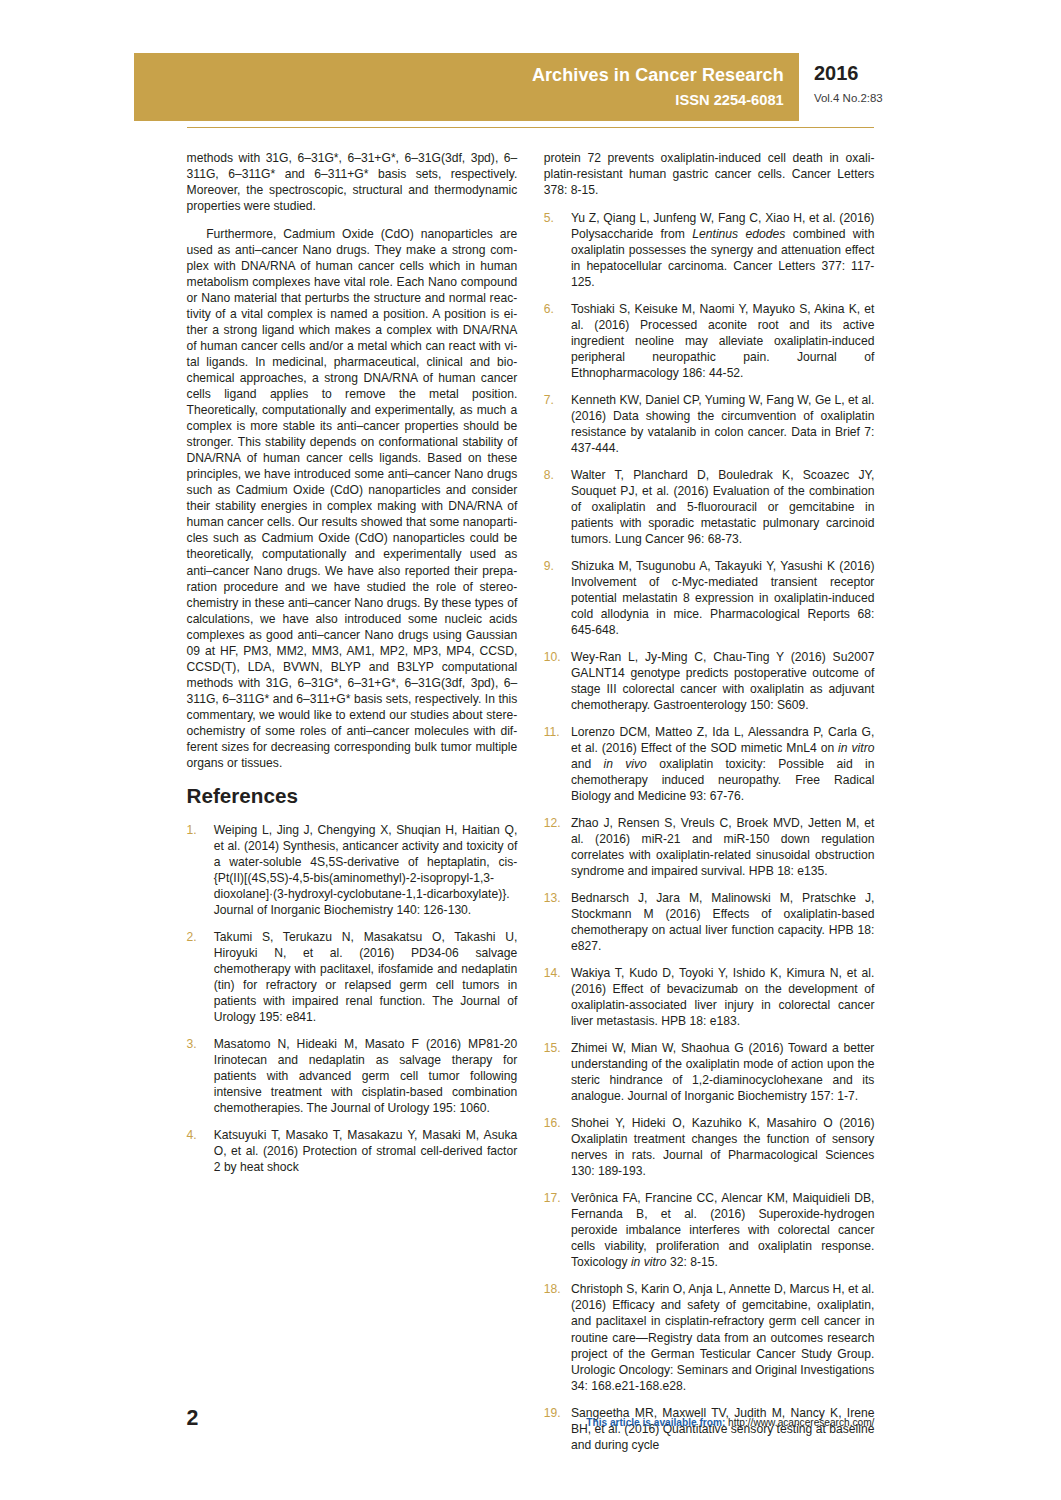Archives in Cancer Research
ISSN 2254-6081
2016
Vol.4 No.2:83
methods with 31G, 6–31G*, 6–31+G*, 6–31G(3df, 3pd), 6–311G, 6–311G* and 6–311+G* basis sets, respectively. Moreover, the spectroscopic, structural and thermodynamic properties were studied.
Furthermore, Cadmium Oxide (CdO) nanoparticles are used as anti–cancer Nano drugs. They make a strong complex with DNA/RNA of human cancer cells which in human metabolism complexes have vital role. Each Nano compound or Nano material that perturbs the structure and normal reactivity of a vital complex is named a position. A position is either a strong ligand which makes a complex with DNA/RNA of human cancer cells and/or a metal which can react with vital ligands. In medicinal, pharmaceutical, clinical and biochemical approaches, a strong DNA/RNA of human cancer cells ligand applies to remove the metal position. Theoretically, computationally and experimentally, as much a complex is more stable its anti–cancer properties should be stronger. This stability depends on conformational stability of DNA/RNA of human cancer cells ligands. Based on these principles, we have introduced some anti–cancer Nano drugs such as Cadmium Oxide (CdO) nanoparticles and consider their stability energies in complex making with DNA/RNA of human cancer cells. Our results showed that some nanoparticles such as Cadmium Oxide (CdO) nanoparticles could be theoretically, computationally and experimentally used as anti–cancer Nano drugs. We have also reported their preparation procedure and we have studied the role of stereochemistry in these anti–cancer Nano drugs. By these types of calculations, we have also introduced some nucleic acids complexes as good anti–cancer Nano drugs using Gaussian 09 at HF, PM3, MM2, MM3, AM1, MP2, MP3, MP4, CCSD, CCSD(T), LDA, BVWN, BLYP and B3LYP computational methods with 31G, 6–31G*, 6–31+G*, 6–31G(3df, 3pd), 6–311G, 6–311G* and 6–311+G* basis sets, respectively. In this commentary, we would like to extend our studies about stereochemistry of some roles of anti–cancer molecules with different sizes for decreasing corresponding bulk tumor multiple organs or tissues.
References
Weiping L, Jing J, Chengying X, Shuqian H, Haitian Q, et al. (2014) Synthesis, anticancer activity and toxicity of a water-soluble 4S,5S-derivative of heptaplatin, cis-{Pt(II)[(4S,5S)-4,5-bis(aminomethyl)-2-isopropyl-1,3-dioxolane]·(3-hydroxyl-cyclobutane-1,1-dicarboxylate)}. Journal of Inorganic Biochemistry 140: 126-130.
Takumi S, Terukazu N, Masakatsu O, Takashi U, Hiroyuki N, et al. (2016) PD34-06 salvage chemotherapy with paclitaxel, ifosfamide and nedaplatin (tin) for refractory or relapsed germ cell tumors in patients with impaired renal function. The Journal of Urology 195: e841.
Masatomo N, Hideaki M, Masato F (2016) MP81-20 Irinotecan and nedaplatin as salvage therapy for patients with advanced germ cell tumor following intensive treatment with cisplatin-based combination chemotherapies. The Journal of Urology 195: 1060.
Katsuyuki T, Masako T, Masakazu Y, Masaki M, Asuka O, et al. (2016) Protection of stromal cell-derived factor 2 by heat shock
protein 72 prevents oxaliplatin-induced cell death in oxaliplatin-resistant human gastric cancer cells. Cancer Letters 378: 8-15.
Yu Z, Qiang L, Junfeng W, Fang C, Xiao H, et al. (2016) Polysaccharide from Lentinus edodes combined with oxaliplatin possesses the synergy and attenuation effect in hepatocellular carcinoma. Cancer Letters 377: 117-125.
Toshiaki S, Keisuke M, Naomi Y, Mayuko S, Akina K, et al. (2016) Processed aconite root and its active ingredient neoline may alleviate oxaliplatin-induced peripheral neuropathic pain. Journal of Ethnopharmacology 186: 44-52.
Kenneth KW, Daniel CP, Yuming W, Fang W, Ge L, et al. (2016) Data showing the circumvention of oxaliplatin resistance by vatalanib in colon cancer. Data in Brief 7: 437-444.
Walter T, Planchard D, Bouledrak K, Scoazec JY, Souquet PJ, et al. (2016) Evaluation of the combination of oxaliplatin and 5-fluorouracil or gemcitabine in patients with sporadic metastatic pulmonary carcinoid tumors. Lung Cancer 96: 68-73.
Shizuka M, Tsugunobu A, Takayuki Y, Yasushi K (2016) Involvement of c-Myc-mediated transient receptor potential melastatin 8 expression in oxaliplatin-induced cold allodynia in mice. Pharmacological Reports 68: 645-648.
Wey-Ran L, Jy-Ming C, Chau-Ting Y (2016) Su2007 GALNT14 genotype predicts postoperative outcome of stage III colorectal cancer with oxaliplatin as adjuvant chemotherapy. Gastroenterology 150: S609.
Lorenzo DCM, Matteo Z, Ida L, Alessandra P, Carla G, et al. (2016) Effect of the SOD mimetic MnL4 on in vitro and in vivo oxaliplatin toxicity: Possible aid in chemotherapy induced neuropathy. Free Radical Biology and Medicine 93: 67-76.
Zhao J, Rensen S, Vreuls C, Broek MVD, Jetten M, et al. (2016) miR-21 and miR-150 down regulation correlates with oxaliplatin-related sinusoidal obstruction syndrome and impaired survival. HPB 18: e135.
Bednarsch J, Jara M, Malinowski M, Pratschke J, Stockmann M (2016) Effects of oxaliplatin-based chemotherapy on actual liver function capacity. HPB 18: e827.
Wakiya T, Kudo D, Toyoki Y, Ishido K, Kimura N, et al. (2016) Effect of bevacizumab on the development of oxaliplatin-associated liver injury in colorectal cancer liver metastasis. HPB 18: e183.
Zhimei W, Mian W, Shaohua G (2016) Toward a better understanding of the oxaliplatin mode of action upon the steric hindrance of 1,2-diaminocyclohexane and its analogue. Journal of Inorganic Biochemistry 157: 1-7.
Shohei Y, Hideki O, Kazuhiko K, Masahiro O (2016) Oxaliplatin treatment changes the function of sensory nerves in rats. Journal of Pharmacological Sciences 130: 189-193.
Verônica FA, Francine CC, Alencar KM, Maiquidieli DB, Fernanda B, et al. (2016) Superoxide-hydrogen peroxide imbalance interferes with colorectal cancer cells viability, proliferation and oxaliplatin response. Toxicology in vitro 32: 8-15.
Christoph S, Karin O, Anja L, Annette D, Marcus H, et al. (2016) Efficacy and safety of gemcitabine, oxaliplatin, and paclitaxel in cisplatin-refractory germ cell cancer in routine care—Registry data from an outcomes research project of the German Testicular Cancer Study Group. Urologic Oncology: Seminars and Original Investigations 34: 168.e21-168.e28.
Sangeetha MR, Maxwell TV, Judith M, Nancy K, Irene BH, et al. (2016) Quantitative sensory testing at baseline and during cycle
2
This article is available from: http://www.acanceresearch.com/